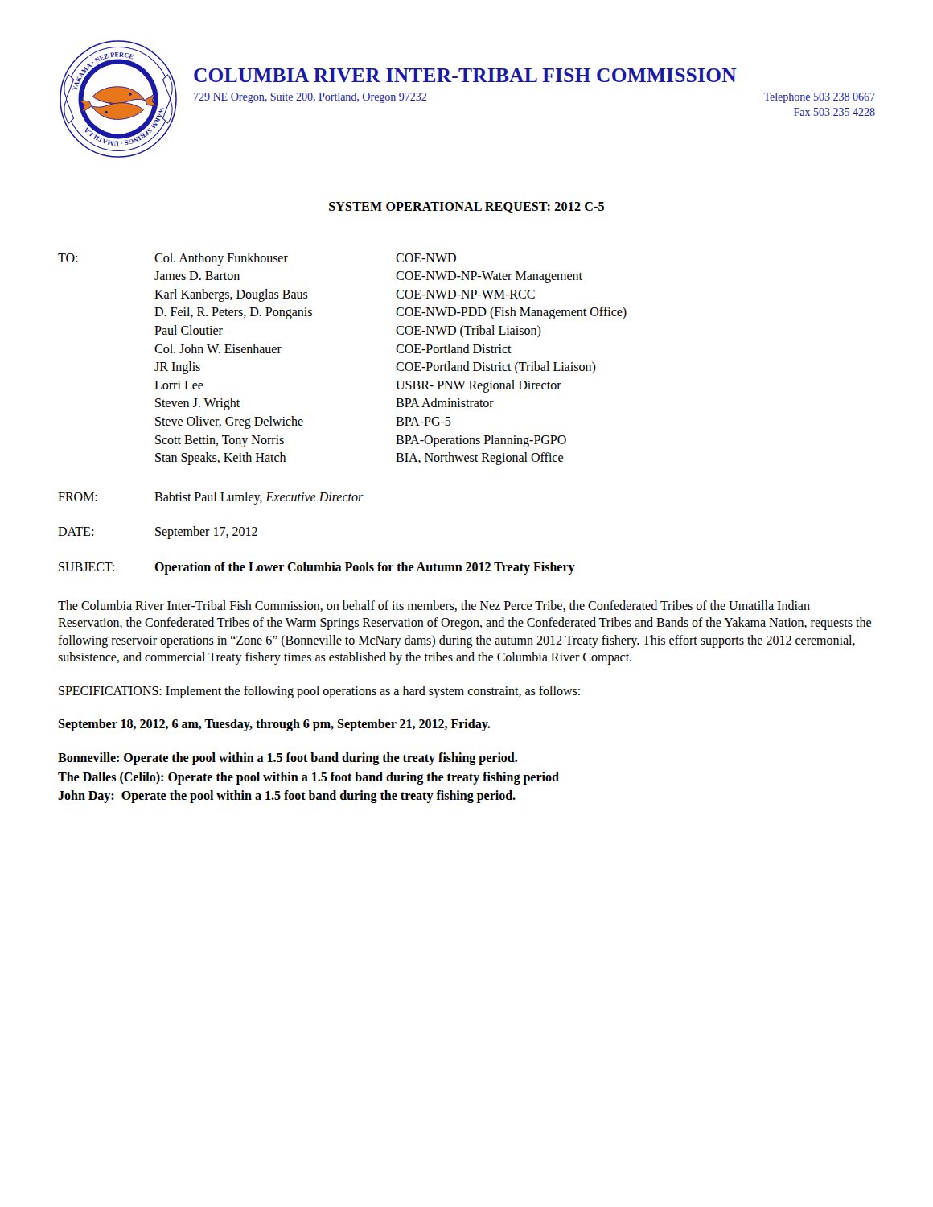YAKAMA · NEZ PERCE WARM SPRINGS · UMATILLA
COLUMBIA RIVER INTER-TRIBAL FISH COMMISSION
729 NE Oregon, Suite 200, Portland, Oregon 97232 Telephone 503 238 0667
Fax 503 235 4228
SYSTEM OPERATIONAL REQUEST: 2012 C-5
| TO: | Col. Anthony Funkhouser | COE-NWD |
| | James D. Barton | COE-NWD-NP-Water Management |
| | Karl Kanbergs, Douglas Baus | COE-NWD-NP-WM-RCC |
| | D. Feil, R. Peters, D. Ponganis | COE-NWD-PDD (Fish Management Office) |
| | Paul Cloutier | COE-NWD (Tribal Liaison) |
| | Col. John W. Eisenhauer | COE-Portland District |
| | JR Inglis | COE-Portland District (Tribal Liaison) |
| | Lorri Lee | USBR- PNW Regional Director |
| | Steven J. Wright | BPA Administrator |
| | Steve Oliver, Greg Delwiche | BPA-PG-5 |
| | Scott Bettin, Tony Norris | BPA-Operations Planning-PGPO |
| | Stan Speaks, Keith Hatch | BIA, Northwest Regional Office |
FROM:
Babtist Paul Lumley, Executive Director
DATE:
September 17, 2012
SUBJECT:
Operation of the Lower Columbia Pools for the Autumn 2012 Treaty Fishery
The Columbia River Inter-Tribal Fish Commission, on behalf of its members, the Nez Perce Tribe, the Confederated Tribes of the Umatilla Indian Reservation, the Confederated Tribes of the Warm Springs Reservation of Oregon, and the Confederated Tribes and Bands of the Yakama Nation, requests the following reservoir operations in “Zone 6” (Bonneville to McNary dams) during the autumn 2012 Treaty fishery. This effort supports the 2012 ceremonial, subsistence, and commercial Treaty fishery times as established by the tribes and the Columbia River Compact.
SPECIFICATIONS: Implement the following pool operations as a hard system constraint, as follows:
September 18, 2012, 6 am, Tuesday, through 6 pm, September 21, 2012, Friday.
Bonneville: Operate the pool within a 1.5 foot band during the treaty fishing period.
The Dalles (Celilo): Operate the pool within a 1.5 foot band during the treaty fishing period
John Day: Operate the pool within a 1.5 foot band during the treaty fishing period.